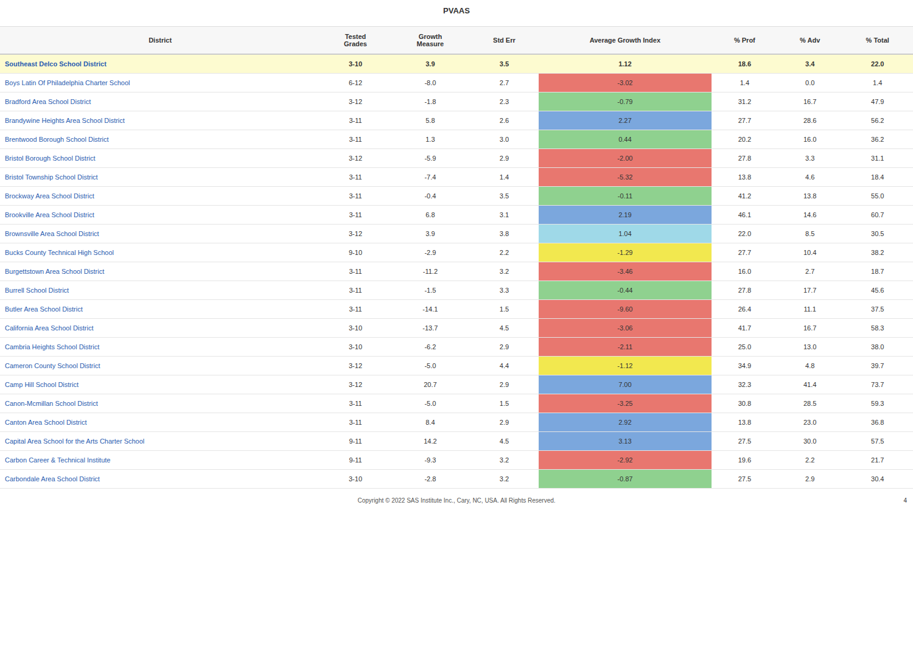PVAAS
| District | Tested Grades | Growth Measure | Std Err | Average Growth Index | % Prof | % Adv | % Total |
| --- | --- | --- | --- | --- | --- | --- | --- |
| Southeast Delco School District | 3-10 | 3.9 | 3.5 | 1.12 | 18.6 | 3.4 | 22.0 |
| Boys Latin Of Philadelphia Charter School | 6-12 | -8.0 | 2.7 | -3.02 | 1.4 | 0.0 | 1.4 |
| Bradford Area School District | 3-12 | -1.8 | 2.3 | -0.79 | 31.2 | 16.7 | 47.9 |
| Brandywine Heights Area School District | 3-11 | 5.8 | 2.6 | 2.27 | 27.7 | 28.6 | 56.2 |
| Brentwood Borough School District | 3-11 | 1.3 | 3.0 | 0.44 | 20.2 | 16.0 | 36.2 |
| Bristol Borough School District | 3-12 | -5.9 | 2.9 | -2.00 | 27.8 | 3.3 | 31.1 |
| Bristol Township School District | 3-11 | -7.4 | 1.4 | -5.32 | 13.8 | 4.6 | 18.4 |
| Brockway Area School District | 3-11 | -0.4 | 3.5 | -0.11 | 41.2 | 13.8 | 55.0 |
| Brookville Area School District | 3-11 | 6.8 | 3.1 | 2.19 | 46.1 | 14.6 | 60.7 |
| Brownsville Area School District | 3-12 | 3.9 | 3.8 | 1.04 | 22.0 | 8.5 | 30.5 |
| Bucks County Technical High School | 9-10 | -2.9 | 2.2 | -1.29 | 27.7 | 10.4 | 38.2 |
| Burgettstown Area School District | 3-11 | -11.2 | 3.2 | -3.46 | 16.0 | 2.7 | 18.7 |
| Burrell School District | 3-11 | -1.5 | 3.3 | -0.44 | 27.8 | 17.7 | 45.6 |
| Butler Area School District | 3-11 | -14.1 | 1.5 | -9.60 | 26.4 | 11.1 | 37.5 |
| California Area School District | 3-10 | -13.7 | 4.5 | -3.06 | 41.7 | 16.7 | 58.3 |
| Cambria Heights School District | 3-10 | -6.2 | 2.9 | -2.11 | 25.0 | 13.0 | 38.0 |
| Cameron County School District | 3-12 | -5.0 | 4.4 | -1.12 | 34.9 | 4.8 | 39.7 |
| Camp Hill School District | 3-12 | 20.7 | 2.9 | 7.00 | 32.3 | 41.4 | 73.7 |
| Canon-Mcmillan School District | 3-11 | -5.0 | 1.5 | -3.25 | 30.8 | 28.5 | 59.3 |
| Canton Area School District | 3-11 | 8.4 | 2.9 | 2.92 | 13.8 | 23.0 | 36.8 |
| Capital Area School for the Arts Charter School | 9-11 | 14.2 | 4.5 | 3.13 | 27.5 | 30.0 | 57.5 |
| Carbon Career & Technical Institute | 9-11 | -9.3 | 3.2 | -2.92 | 19.6 | 2.2 | 21.7 |
| Carbondale Area School District | 3-10 | -2.8 | 3.2 | -0.87 | 27.5 | 2.9 | 30.4 |
Copyright © 2022 SAS Institute Inc., Cary, NC, USA. All Rights Reserved. 4